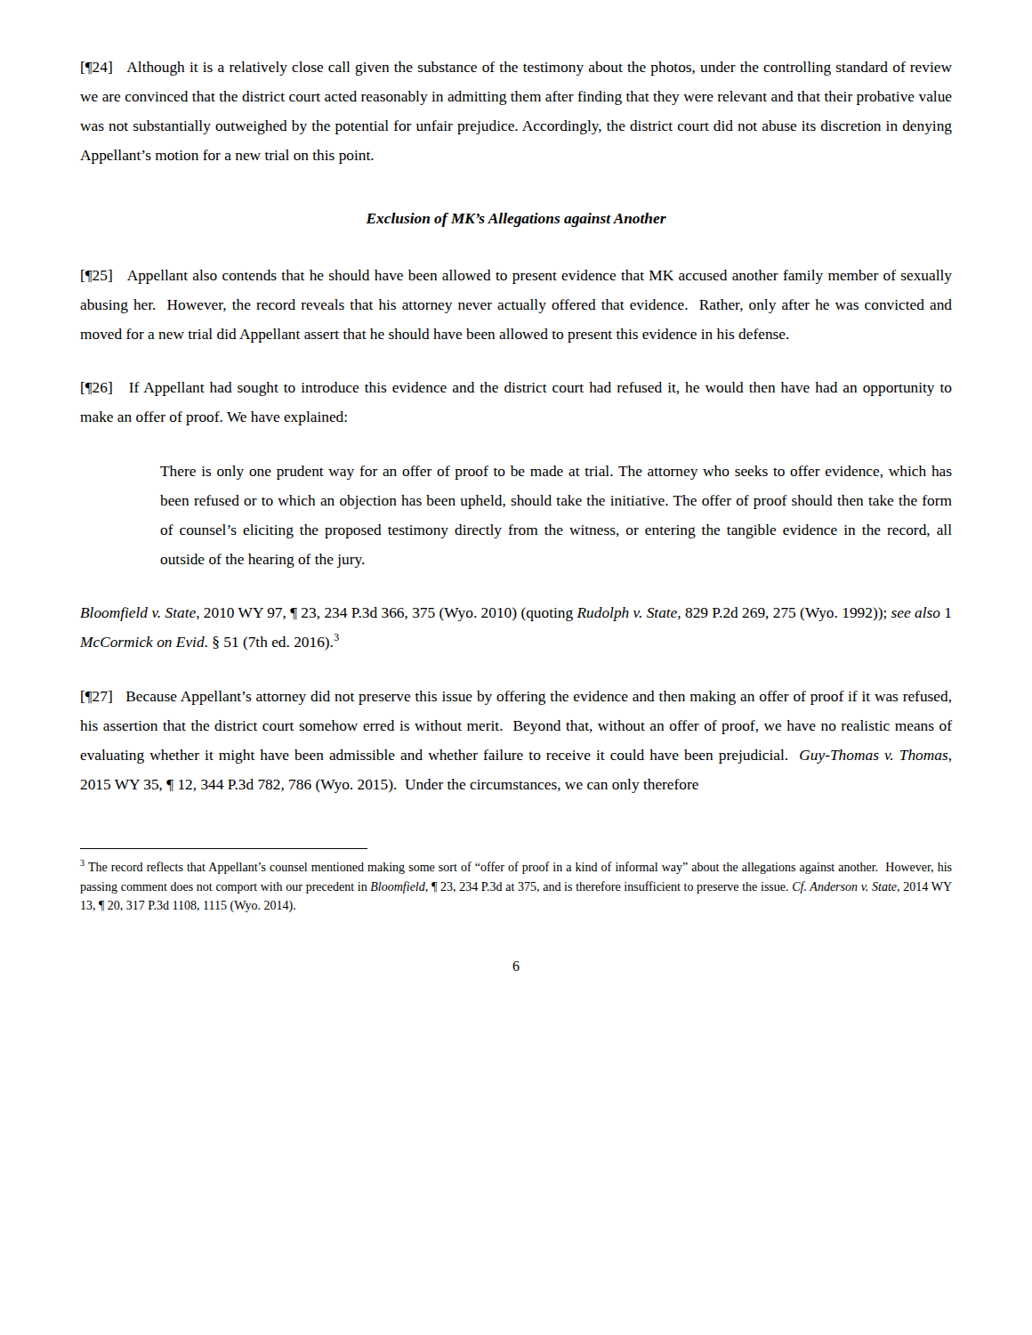[¶24] Although it is a relatively close call given the substance of the testimony about the photos, under the controlling standard of review we are convinced that the district court acted reasonably in admitting them after finding that they were relevant and that their probative value was not substantially outweighed by the potential for unfair prejudice. Accordingly, the district court did not abuse its discretion in denying Appellant’s motion for a new trial on this point.
Exclusion of MK’s Allegations against Another
[¶25] Appellant also contends that he should have been allowed to present evidence that MK accused another family member of sexually abusing her. However, the record reveals that his attorney never actually offered that evidence. Rather, only after he was convicted and moved for a new trial did Appellant assert that he should have been allowed to present this evidence in his defense.
[¶26] If Appellant had sought to introduce this evidence and the district court had refused it, he would then have had an opportunity to make an offer of proof. We have explained:
There is only one prudent way for an offer of proof to be made at trial. The attorney who seeks to offer evidence, which has been refused or to which an objection has been upheld, should take the initiative. The offer of proof should then take the form of counsel’s eliciting the proposed testimony directly from the witness, or entering the tangible evidence in the record, all outside of the hearing of the jury.
Bloomfield v. State, 2010 WY 97, ¶ 23, 234 P.3d 366, 375 (Wyo. 2010) (quoting Rudolph v. State, 829 P.2d 269, 275 (Wyo. 1992)); see also 1 McCormick on Evid. § 51 (7th ed. 2016).3
[¶27] Because Appellant’s attorney did not preserve this issue by offering the evidence and then making an offer of proof if it was refused, his assertion that the district court somehow erred is without merit. Beyond that, without an offer of proof, we have no realistic means of evaluating whether it might have been admissible and whether failure to receive it could have been prejudicial. Guy-Thomas v. Thomas, 2015 WY 35, ¶ 12, 344 P.3d 782, 786 (Wyo. 2015). Under the circumstances, we can only therefore
3 The record reflects that Appellant’s counsel mentioned making some sort of “offer of proof in a kind of informal way” about the allegations against another. However, his passing comment does not comport with our precedent in Bloomfield, ¶ 23, 234 P.3d at 375, and is therefore insufficient to preserve the issue. Cf. Anderson v. State, 2014 WY 13, ¶ 20, 317 P.3d 1108, 1115 (Wyo. 2014).
6